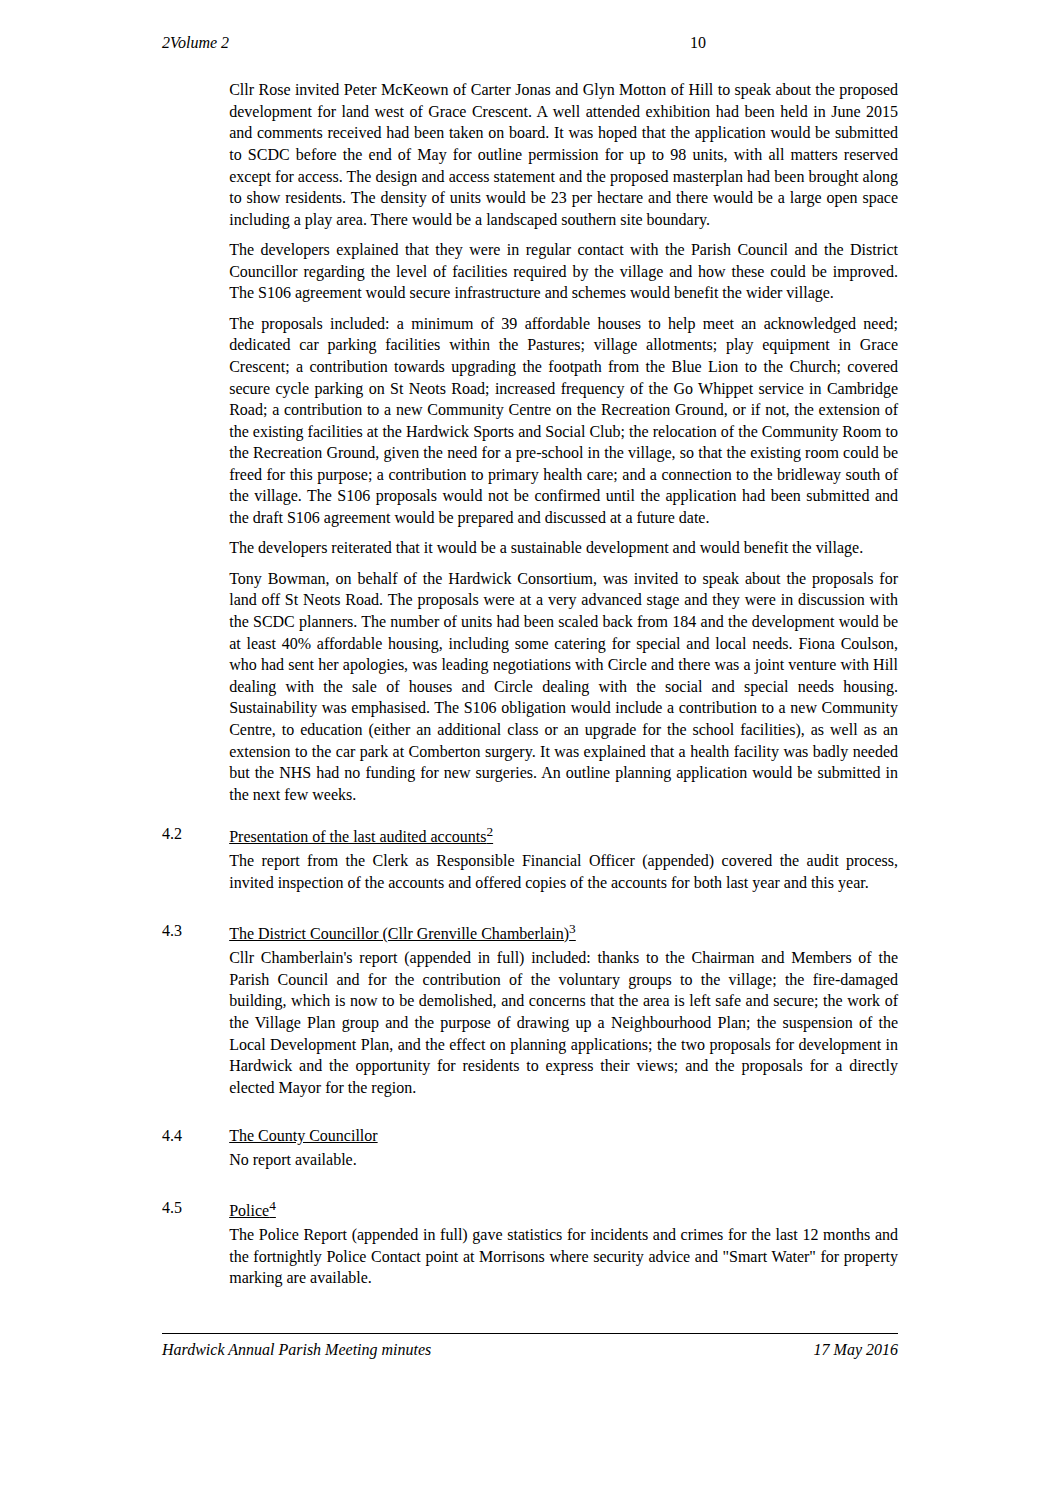2 Volume 2 10
Cllr Rose invited Peter McKeown of Carter Jonas and Glyn Motton of Hill to speak about the proposed development for land west of Grace Crescent. A well attended exhibition had been held in June 2015 and comments received had been taken on board. It was hoped that the application would be submitted to SCDC before the end of May for outline permission for up to 98 units, with all matters reserved except for access. The design and access statement and the proposed masterplan had been brought along to show residents. The density of units would be 23 per hectare and there would be a large open space including a play area. There would be a landscaped southern site boundary.
The developers explained that they were in regular contact with the Parish Council and the District Councillor regarding the level of facilities required by the village and how these could be improved. The S106 agreement would secure infrastructure and schemes would benefit the wider village.
The proposals included: a minimum of 39 affordable houses to help meet an acknowledged need; dedicated car parking facilities within the Pastures; village allotments; play equipment in Grace Crescent; a contribution towards upgrading the footpath from the Blue Lion to the Church; covered secure cycle parking on St Neots Road; increased frequency of the Go Whippet service in Cambridge Road; a contribution to a new Community Centre on the Recreation Ground, or if not, the extension of the existing facilities at the Hardwick Sports and Social Club; the relocation of the Community Room to the Recreation Ground, given the need for a pre-school in the village, so that the existing room could be freed for this purpose; a contribution to primary health care; and a connection to the bridleway south of the village. The S106 proposals would not be confirmed until the application had been submitted and the draft S106 agreement would be prepared and discussed at a future date.
The developers reiterated that it would be a sustainable development and would benefit the village.
Tony Bowman, on behalf of the Hardwick Consortium, was invited to speak about the proposals for land off St Neots Road. The proposals were at a very advanced stage and they were in discussion with the SCDC planners. The number of units had been scaled back from 184 and the development would be at least 40% affordable housing, including some catering for special and local needs. Fiona Coulson, who had sent her apologies, was leading negotiations with Circle and there was a joint venture with Hill dealing with the sale of houses and Circle dealing with the social and special needs housing. Sustainability was emphasised. The S106 obligation would include a contribution to a new Community Centre, to education (either an additional class or an upgrade for the school facilities), as well as an extension to the car park at Comberton surgery. It was explained that a health facility was badly needed but the NHS had no funding for new surgeries. An outline planning application would be submitted in the next few weeks.
4.2
Presentation of the last audited accounts2
The report from the Clerk as Responsible Financial Officer (appended) covered the audit process, invited inspection of the accounts and offered copies of the accounts for both last year and this year.
4.3
The District Councillor (Cllr Grenville Chamberlain)3
Cllr Chamberlain's report (appended in full) included: thanks to the Chairman and Members of the Parish Council and for the contribution of the voluntary groups to the village; the fire-damaged building, which is now to be demolished, and concerns that the area is left safe and secure; the work of the Village Plan group and the purpose of drawing up a Neighbourhood Plan; the suspension of the Local Development Plan, and the effect on planning applications; the two proposals for development in Hardwick and the opportunity for residents to express their views; and the proposals for a directly elected Mayor for the region.
4.4
The County Councillor
No report available.
4.5
Police4
The Police Report (appended in full) gave statistics for incidents and crimes for the last 12 months and the fortnightly Police Contact point at Morrisons where security advice and "Smart Water" for property marking are available.
Hardwick Annual Parish Meeting minutes 17 May 2016